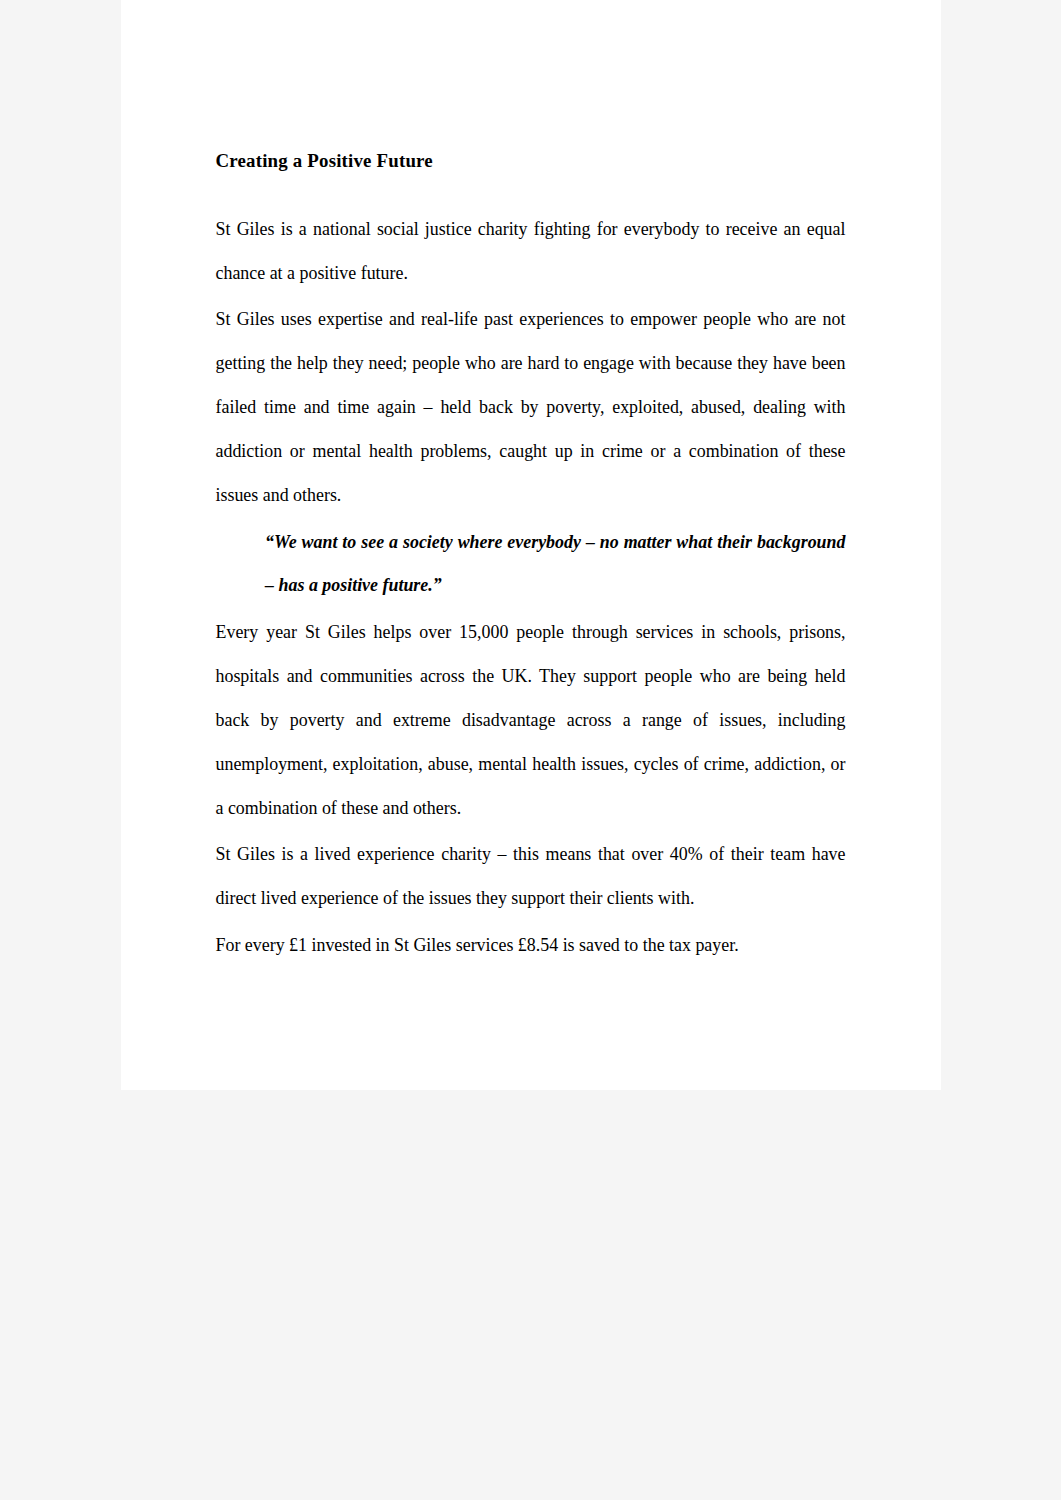Creating a Positive Future
St Giles is a national social justice charity fighting for everybody to receive an equal chance at a positive future.
St Giles uses expertise and real-life past experiences to empower people who are not getting the help they need; people who are hard to engage with because they have been failed time and time again – held back by poverty, exploited, abused, dealing with addiction or mental health problems, caught up in crime or a combination of these issues and others.
“We want to see a society where everybody – no matter what their background – has a positive future.”
Every year St Giles helps over 15,000 people through services in schools, prisons, hospitals and communities across the UK. They support people who are being held back by poverty and extreme disadvantage across a range of issues, including unemployment, exploitation, abuse, mental health issues, cycles of crime, addiction, or a combination of these and others.
St Giles is a lived experience charity – this means that over 40% of their team have direct lived experience of the issues they support their clients with.
For every £1 invested in St Giles services £8.54 is saved to the tax payer.